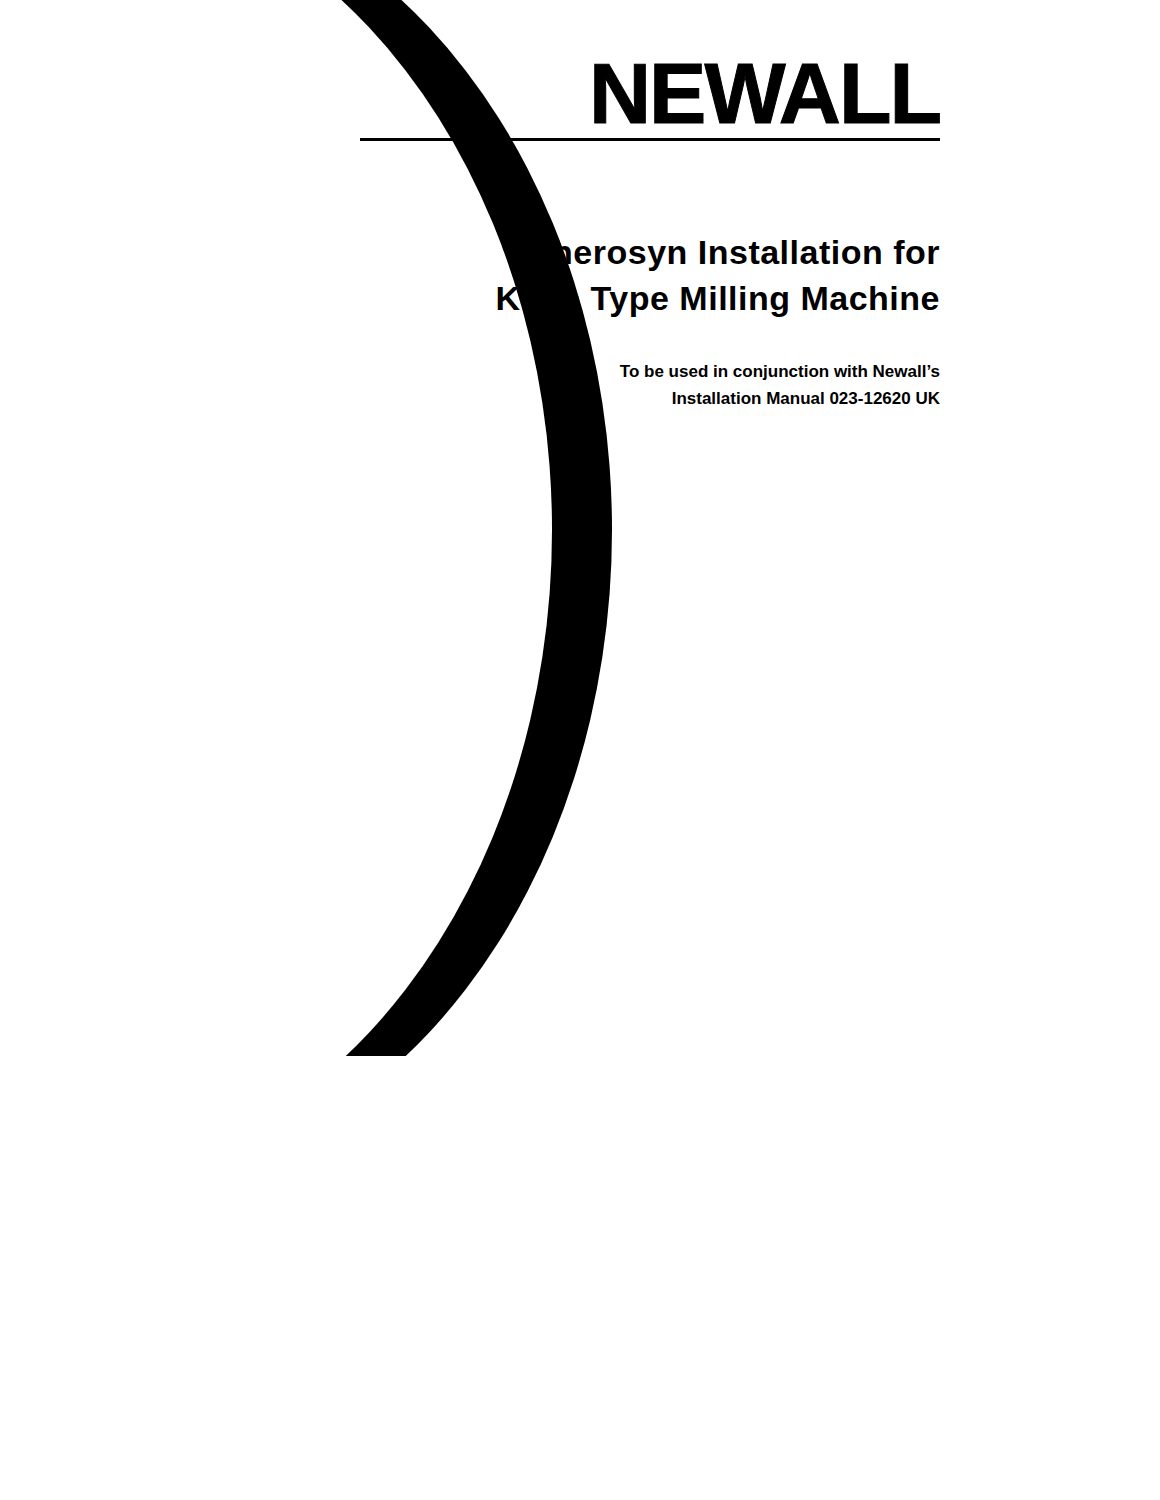NEWALL
Spherosyn Installation for
Knee Type Milling Machine
To be used in conjunction with Newall’s
Installation Manual 023-12620 UK